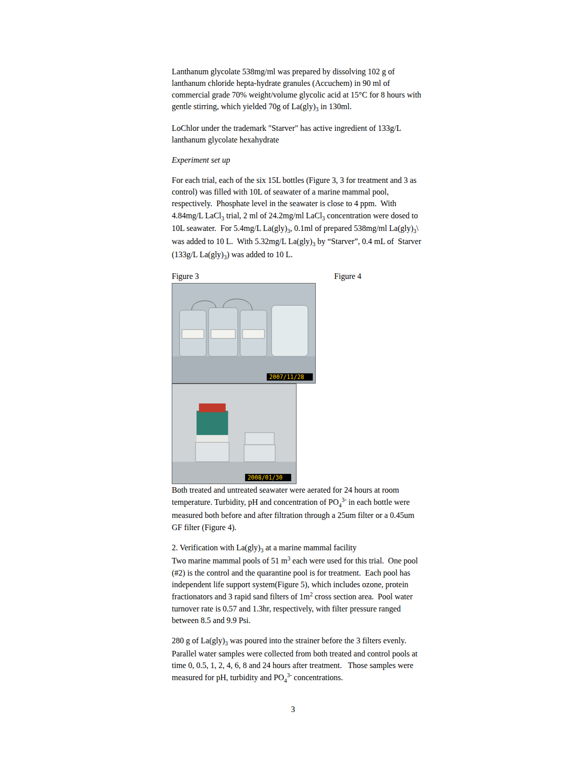Lanthanum glycolate 538mg/ml was prepared by dissolving 102 g of lanthanum chloride hepta-hydrate granules (Accuchem) in 90 ml of commercial grade 70% weight/volume glycolic acid at 15°C for 8 hours with gentle stirring, which yielded 70g of La(gly)3 in 130ml.
LoChlor under the trademark "Starver" has active ingredient of 133g/L lanthanum glycolate hexahydrate
Experiment set up
For each trial, each of the six 15L bottles (Figure 3, 3 for treatment and 3 as control) was filled with 10L of seawater of a marine mammal pool, respectively. Phosphate level in the seawater is close to 4 ppm. With 4.84mg/L LaCl3 trial, 2 ml of 24.2mg/ml LaCl3 concentration were dosed to 10L seawater. For 5.4mg/L La(gly)3, 0.1ml of prepared 538mg/ml La(gly)3\ was added to 10 L. With 5.32mg/L La(gly)3 by “Starver”, 0.4 mL of Starver (133g/L La(gly)3) was added to 10 L.
Figure 3 Figure 4
Both treated and untreated seawater were aerated for 24 hours at room temperature. Turbidity, pH and concentration of PO43- in each bottle were measured both before and after filtration through a 25um filter or a 0.45um GF filter (Figure 4).
2. Verification with La(gly)3 at a marine mammal facility
Two marine mammal pools of 51 m3 each were used for this trial. One pool (#2) is the control and the quarantine pool is for treatment. Each pool has independent life support system(Figure 5), which includes ozone, protein fractionators and 3 rapid sand filters of 1m2 cross section area. Pool water turnover rate is 0.57 and 1.3hr, respectively, with filter pressure ranged between 8.5 and 9.9 Psi.
280 g of La(gly)3 was poured into the strainer before the 3 filters evenly. Parallel water samples were collected from both treated and control pools at time 0, 0.5, 1, 2, 4, 6, 8 and 24 hours after treatment. Those samples were measured for pH, turbidity and PO43- concentrations.
3